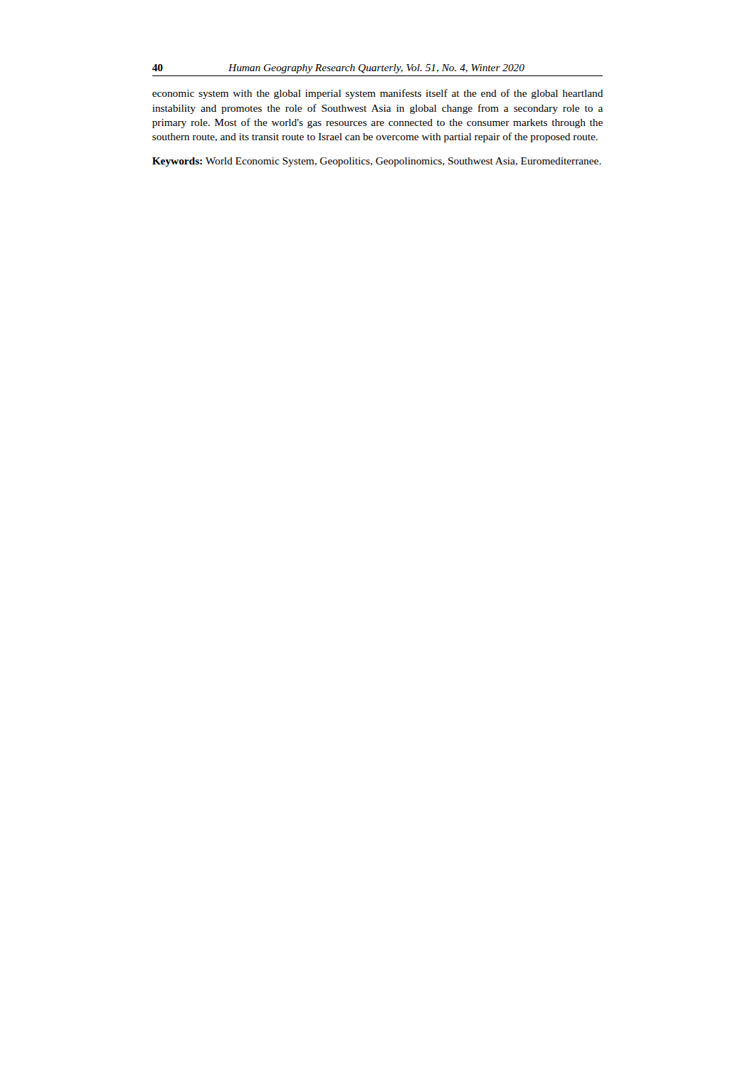40 Human Geography Research Quarterly, Vol. 51, No. 4, Winter 2020
economic system with the global imperial system manifests itself at the end of the global heartland instability and promotes the role of Southwest Asia in global change from a secondary role to a primary role. Most of the world's gas resources are connected to the consumer markets through the southern route, and its transit route to Israel can be overcome with partial repair of the proposed route.
Keywords: World Economic System, Geopolitics, Geopolinomics, Southwest Asia, Euromediterranee.